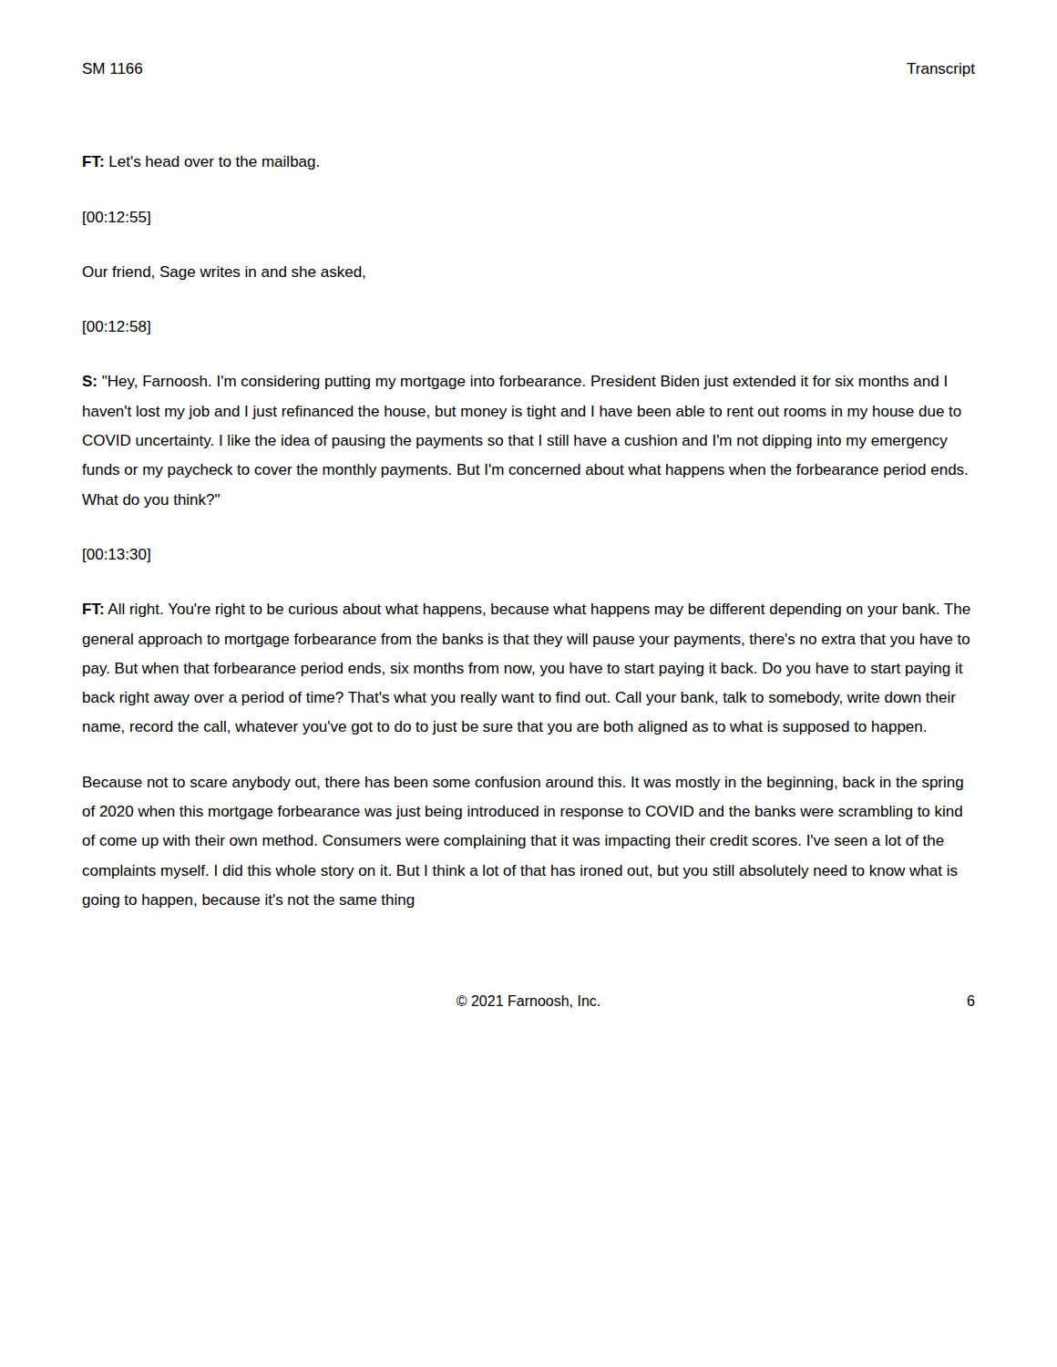SM 1166 Transcript
FT: Let's head over to the mailbag.
[00:12:55]
Our friend, Sage writes in and she asked,
[00:12:58]
S: "Hey, Farnoosh. I'm considering putting my mortgage into forbearance. President Biden just extended it for six months and I haven't lost my job and I just refinanced the house, but money is tight and I have been able to rent out rooms in my house due to COVID uncertainty. I like the idea of pausing the payments so that I still have a cushion and I'm not dipping into my emergency funds or my paycheck to cover the monthly payments. But I'm concerned about what happens when the forbearance period ends. What do you think?"
[00:13:30]
FT: All right. You're right to be curious about what happens, because what happens may be different depending on your bank. The general approach to mortgage forbearance from the banks is that they will pause your payments, there's no extra that you have to pay. But when that forbearance period ends, six months from now, you have to start paying it back. Do you have to start paying it back right away over a period of time? That's what you really want to find out. Call your bank, talk to somebody, write down their name, record the call, whatever you've got to do to just be sure that you are both aligned as to what is supposed to happen.
Because not to scare anybody out, there has been some confusion around this. It was mostly in the beginning, back in the spring of 2020 when this mortgage forbearance was just being introduced in response to COVID and the banks were scrambling to kind of come up with their own method. Consumers were complaining that it was impacting their credit scores. I've seen a lot of the complaints myself. I did this whole story on it. But I think a lot of that has ironed out, but you still absolutely need to know what is going to happen, because it's not the same thing
© 2021 Farnoosh, Inc. 6